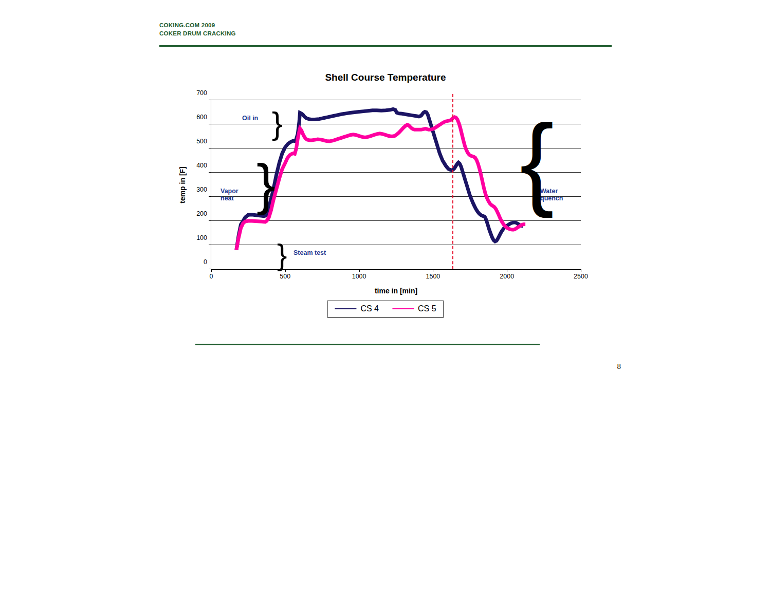COKING.COM 2009 COKER DRUM CRACKING
Shell Course Temperature
0
100
200
300
400
500
600
700
0
500
1000
1500
2000
2500
Oil in
}
Vapor
heat
}
Steam test
}
Water quench
}
time in [min]
temp in [F]
CS 4
CS 5
8